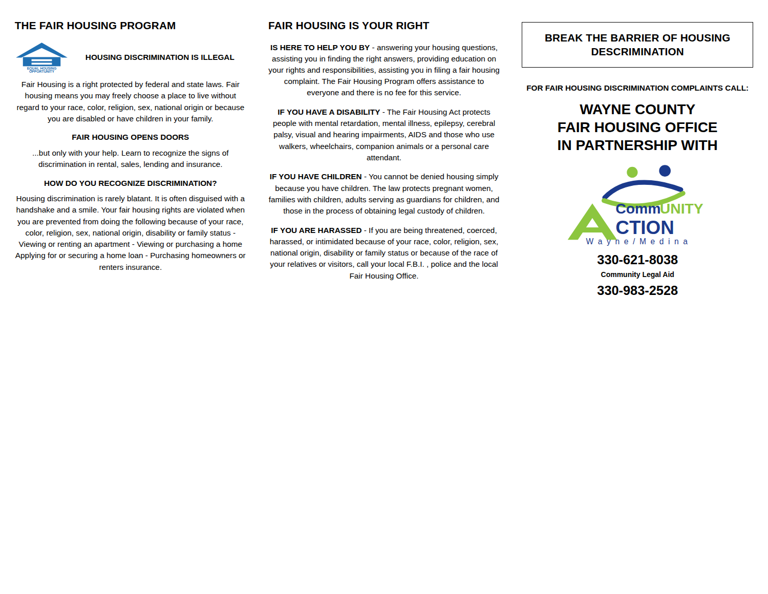THE FAIR HOUSING PROGRAM
EQUAL HOUSING OPPORTUNITY
HOUSING DISCRIMINATION IS ILLEGAL
Fair Housing is a right protected by federal and state laws. Fair housing means you may freely choose a place to live without regard to your race, color, religion, sex, national origin or because you are disabled or have children in your family.
FAIR HOUSING OPENS DOORS
...but only with your help. Learn to recognize the signs of discrimination in rental, sales, lending and insurance.
HOW DO YOU RECOGNIZE DISCRIMINATION?
Housing discrimination is rarely blatant. It is often disguised with a handshake and a smile. Your fair housing rights are violated when you are prevented from doing the following because of your race, color, religion, sex, national origin, disability or family status - Viewing or renting an apartment - Viewing or purchasing a home Applying for or securing a home loan - Purchasing homeowners or renters insurance.
FAIR HOUSING IS YOUR RIGHT
IS HERE TO HELP YOU BY - answering your housing questions, assisting you in finding the right answers, providing education on your rights and responsibilities, assisting you in filing a fair housing complaint. The Fair Housing Program offers assistance to everyone and there is no fee for this service.
IF YOU HAVE A DISABILITY - The Fair Housing Act protects people with mental retardation, mental illness, epilepsy, cerebral palsy, visual and hearing impairments, AIDS and those who use walkers, wheelchairs, companion animals or a personal care attendant.
IF YOU HAVE CHILDREN - You cannot be denied housing simply because you have children. The law protects pregnant women, families with children, adults serving as guardians for children, and those in the process of obtaining legal custody of children.
IF YOU ARE HARASSED - If you are being threatened, coerced, harassed, or intimidated because of your race, color, religion, sex, national origin, disability or family status or because of the race of your relatives or visitors, call your local F.B.I. , police and the local Fair Housing Office.
BREAK THE BARRIER OF HOUSING DESCRIMINATION
FOR FAIR HOUSING DISCRIMINATION COMPLAINTS CALL:
WAYNE COUNTY
FAIR HOUSING OFFICE
IN PARTNERSHIP WITH
Comm UNITY CTION W a y n e / M e d i n a
330-621-8038
Community Legal Aid
330-983-2528